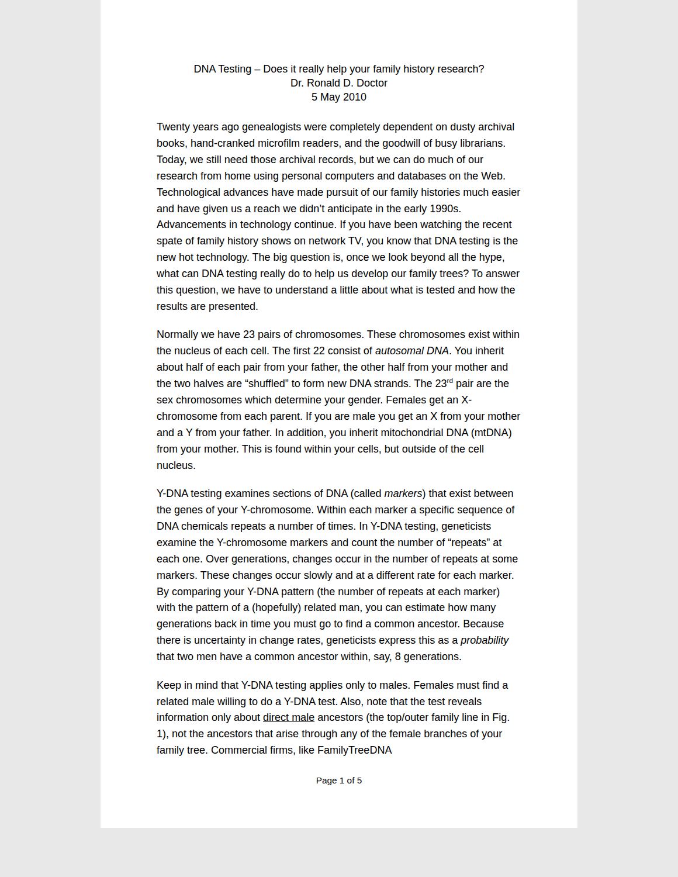DNA Testing – Does it really help your family history research?
Dr. Ronald D. Doctor
5 May 2010
Twenty years ago genealogists were completely dependent on dusty archival books, hand-cranked microfilm readers, and the goodwill of busy librarians. Today, we still need those archival records, but we can do much of our research from home using personal computers and databases on the Web. Technological advances have made pursuit of our family histories much easier and have given us a reach we didn’t anticipate in the early 1990s. Advancements in technology continue. If you have been watching the recent spate of family history shows on network TV, you know that DNA testing is the new hot technology. The big question is, once we look beyond all the hype, what can DNA testing really do to help us develop our family trees? To answer this question, we have to understand a little about what is tested and how the results are presented.
Normally we have 23 pairs of chromosomes. These chromosomes exist within the nucleus of each cell. The first 22 consist of autosomal DNA. You inherit about half of each pair from your father, the other half from your mother and the two halves are “shuffled” to form new DNA strands. The 23rd pair are the sex chromosomes which determine your gender. Females get an X-chromosome from each parent. If you are male you get an X from your mother and a Y from your father. In addition, you inherit mitochondrial DNA (mtDNA) from your mother. This is found within your cells, but outside of the cell nucleus.
Y-DNA testing examines sections of DNA (called markers) that exist between the genes of your Y-chromosome. Within each marker a specific sequence of DNA chemicals repeats a number of times. In Y-DNA testing, geneticists examine the Y-chromosome markers and count the number of “repeats” at each one. Over generations, changes occur in the number of repeats at some markers. These changes occur slowly and at a different rate for each marker. By comparing your Y-DNA pattern (the number of repeats at each marker) with the pattern of a (hopefully) related man, you can estimate how many generations back in time you must go to find a common ancestor. Because there is uncertainty in change rates, geneticists express this as a probability that two men have a common ancestor within, say, 8 generations.
Keep in mind that Y-DNA testing applies only to males. Females must find a related male willing to do a Y-DNA test. Also, note that the test reveals information only about direct male ancestors (the top/outer family line in Fig. 1), not the ancestors that arise through any of the female branches of your family tree. Commercial firms, like FamilyTreeDNA
Page 1 of 5